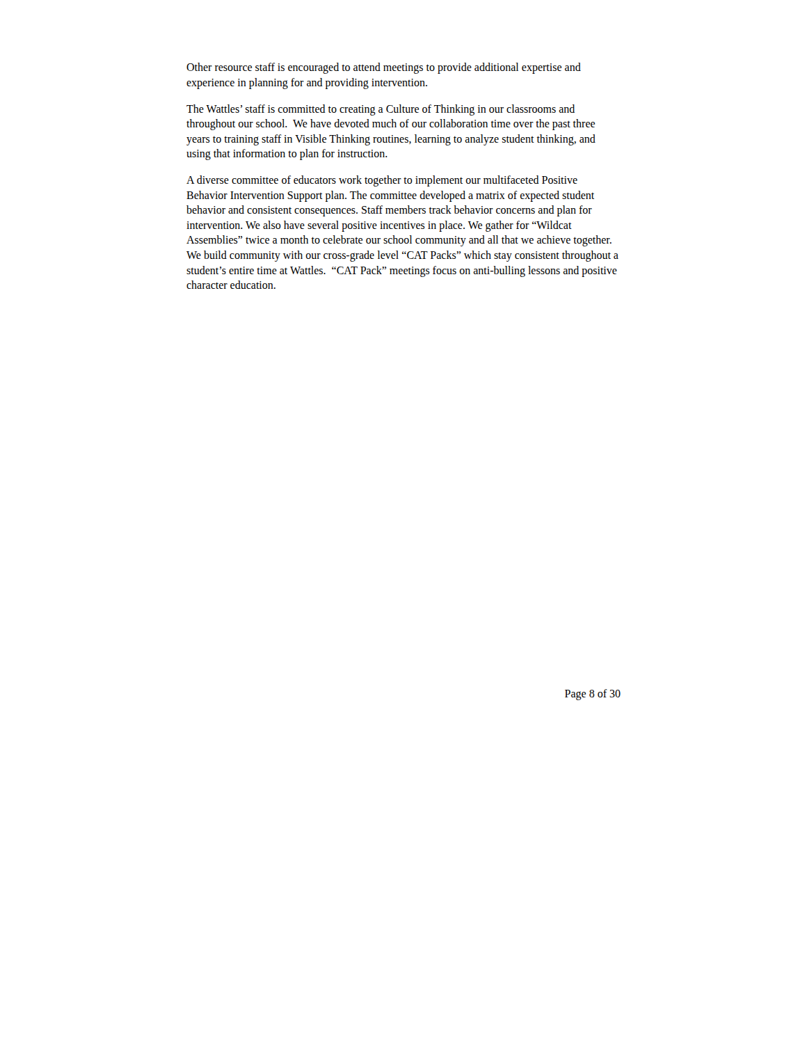Other resource staff is encouraged to attend meetings to provide additional expertise and experience in planning for and providing intervention.
The Wattles’ staff is committed to creating a Culture of Thinking in our classrooms and throughout our school. We have devoted much of our collaboration time over the past three years to training staff in Visible Thinking routines, learning to analyze student thinking, and using that information to plan for instruction.
A diverse committee of educators work together to implement our multifaceted Positive Behavior Intervention Support plan. The committee developed a matrix of expected student behavior and consistent consequences. Staff members track behavior concerns and plan for intervention. We also have several positive incentives in place. We gather for “Wildcat Assemblies” twice a month to celebrate our school community and all that we achieve together. We build community with our cross-grade level “CAT Packs” which stay consistent throughout a student’s entire time at Wattles. “CAT Pack” meetings focus on anti-bulling lessons and positive character education.
Page 8 of 30